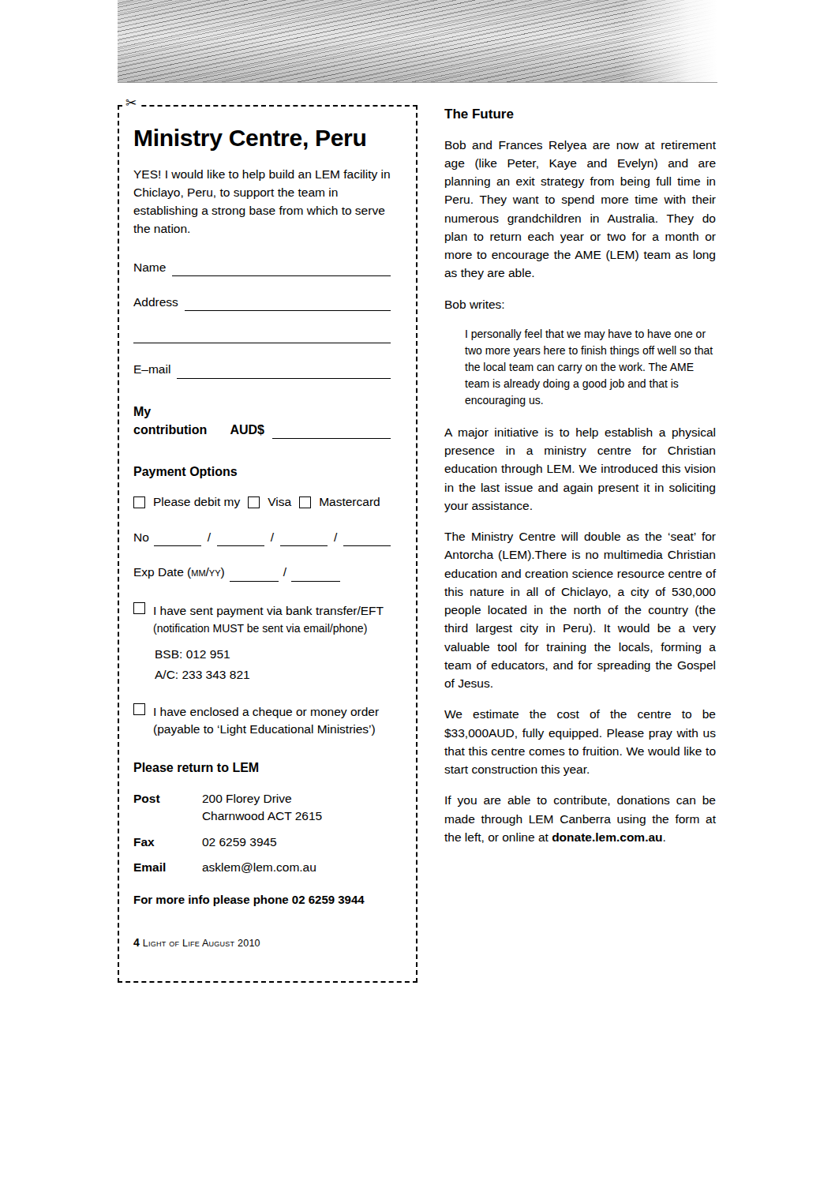✂
Ministry Centre, Peru
YES! I would like to help build an LEM facility in Chiclayo, Peru, to support the team in establishing a strong base from which to serve the nation.
Name
Address
E–mail
My contribution AUD$
Payment Options
Please debit my Visa Mastercard
No / / /
Exp Date (MM/YY) /
I have sent payment via bank transfer/EFT (notification MUST be sent via email/phone)
BSB: 012 951
A/C: 233 343 821
I have enclosed a cheque or money order (payable to ‘Light Educational Ministries’)
Please return to LEM
| Post | 200 Florey Drive Charnwood ACT 2615 |
| Fax | 02 6259 3945 |
| Email | asklem@lem.com.au |
For more info please phone 02 6259 3944
4 Light of Life August 2010
The Future
Bob and Frances Relyea are now at retirement age (like Peter, Kaye and Evelyn) and are planning an exit strategy from being full time in Peru. They want to spend more time with their numerous grandchildren in Australia. They do plan to return each year or two for a month or more to encourage the AME (LEM) team as long as they are able.
Bob writes:
I personally feel that we may have to have one or two more years here to finish things off well so that the local team can carry on the work. The AME team is already doing a good job and that is encouraging us.
A major initiative is to help establish a physical presence in a ministry centre for Christian education through LEM. We introduced this vision in the last issue and again present it in soliciting your assistance.
The Ministry Centre will double as the ‘seat’ for Antorcha (LEM).There is no multimedia Christian education and creation science resource centre of this nature in all of Chiclayo, a city of 530,000 people located in the north of the country (the third largest city in Peru). It would be a very valuable tool for training the locals, forming a team of educators, and for spreading the Gospel of Jesus.
We estimate the cost of the centre to be $33,000AUD, fully equipped. Please pray with us that this centre comes to fruition. We would like to start construction this year.
If you are able to contribute, donations can be made through LEM Canberra using the form at the left, or online at donate.lem.com.au.